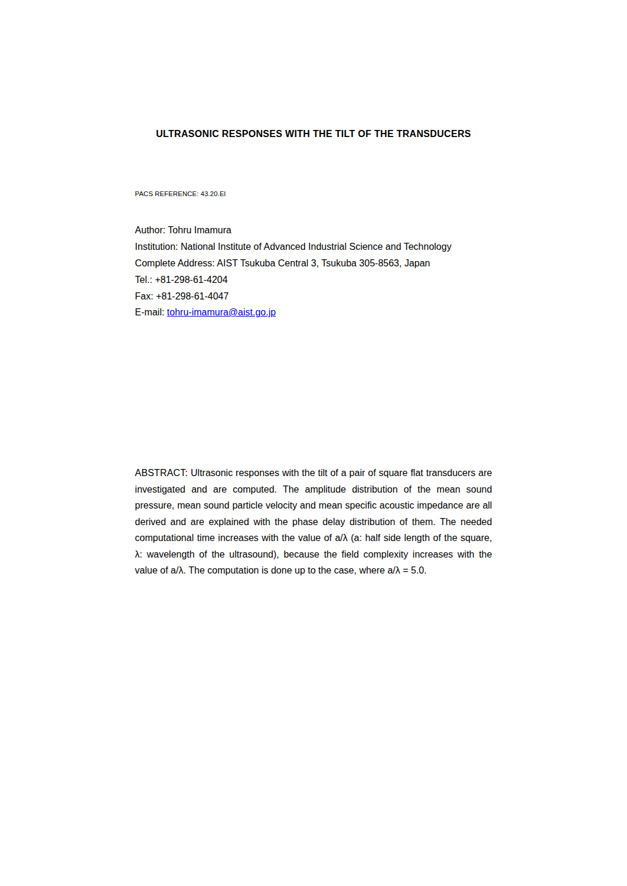ULTRASONIC RESPONSES WITH THE TILT OF THE TRANSDUCERS
PACS REFERENCE: 43.20.El
Author: Tohru Imamura
Institution: National Institute of Advanced Industrial Science and Technology
Complete Address: AIST Tsukuba Central 3, Tsukuba 305-8563, Japan
Tel.: +81-298-61-4204
Fax: +81-298-61-4047
E-mail: tohru-imamura@aist.go.jp
ABSTRACT: Ultrasonic responses with the tilt of a pair of square flat transducers are investigated and are computed. The amplitude distribution of the mean sound pressure, mean sound particle velocity and mean specific acoustic impedance are all derived and are explained with the phase delay distribution of them. The needed computational time increases with the value of a/λ (a: half side length of the square, λ: wavelength of the ultrasound), because the field complexity increases with the value of a/λ. The computation is done up to the case, where a/λ = 5.0.